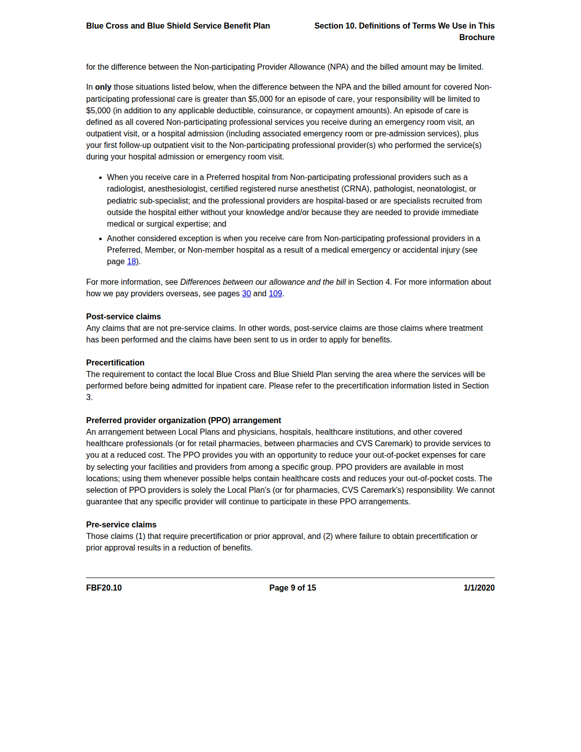Blue Cross and Blue Shield Service Benefit Plan
Section 10. Definitions of Terms We Use in This Brochure
for the difference between the Non-participating Provider Allowance (NPA) and the billed amount may be limited.
In only those situations listed below, when the difference between the NPA and the billed amount for covered Non-participating professional care is greater than $5,000 for an episode of care, your responsibility will be limited to $5,000 (in addition to any applicable deductible, coinsurance, or copayment amounts). An episode of care is defined as all covered Non-participating professional services you receive during an emergency room visit, an outpatient visit, or a hospital admission (including associated emergency room or pre-admission services), plus your first follow-up outpatient visit to the Non-participating professional provider(s) who performed the service(s) during your hospital admission or emergency room visit.
When you receive care in a Preferred hospital from Non-participating professional providers such as a radiologist, anesthesiologist, certified registered nurse anesthetist (CRNA), pathologist, neonatologist, or pediatric sub-specialist; and the professional providers are hospital-based or are specialists recruited from outside the hospital either without your knowledge and/or because they are needed to provide immediate medical or surgical expertise; and
Another considered exception is when you receive care from Non-participating professional providers in a Preferred, Member, or Non-member hospital as a result of a medical emergency or accidental injury (see page 18).
For more information, see Differences between our allowance and the bill in Section 4. For more information about how we pay providers overseas, see pages 30 and 109.
Post-service claims
Any claims that are not pre-service claims. In other words, post-service claims are those claims where treatment has been performed and the claims have been sent to us in order to apply for benefits.
Precertification
The requirement to contact the local Blue Cross and Blue Shield Plan serving the area where the services will be performed before being admitted for inpatient care. Please refer to the precertification information listed in Section 3.
Preferred provider organization (PPO) arrangement
An arrangement between Local Plans and physicians, hospitals, healthcare institutions, and other covered healthcare professionals (or for retail pharmacies, between pharmacies and CVS Caremark) to provide services to you at a reduced cost. The PPO provides you with an opportunity to reduce your out-of-pocket expenses for care by selecting your facilities and providers from among a specific group. PPO providers are available in most locations; using them whenever possible helps contain healthcare costs and reduces your out-of-pocket costs. The selection of PPO providers is solely the Local Plan's (or for pharmacies, CVS Caremark's) responsibility. We cannot guarantee that any specific provider will continue to participate in these PPO arrangements.
Pre-service claims
Those claims (1) that require precertification or prior approval, and (2) where failure to obtain precertification or prior approval results in a reduction of benefits.
FBF20.10
Page 9 of 15
1/1/2020